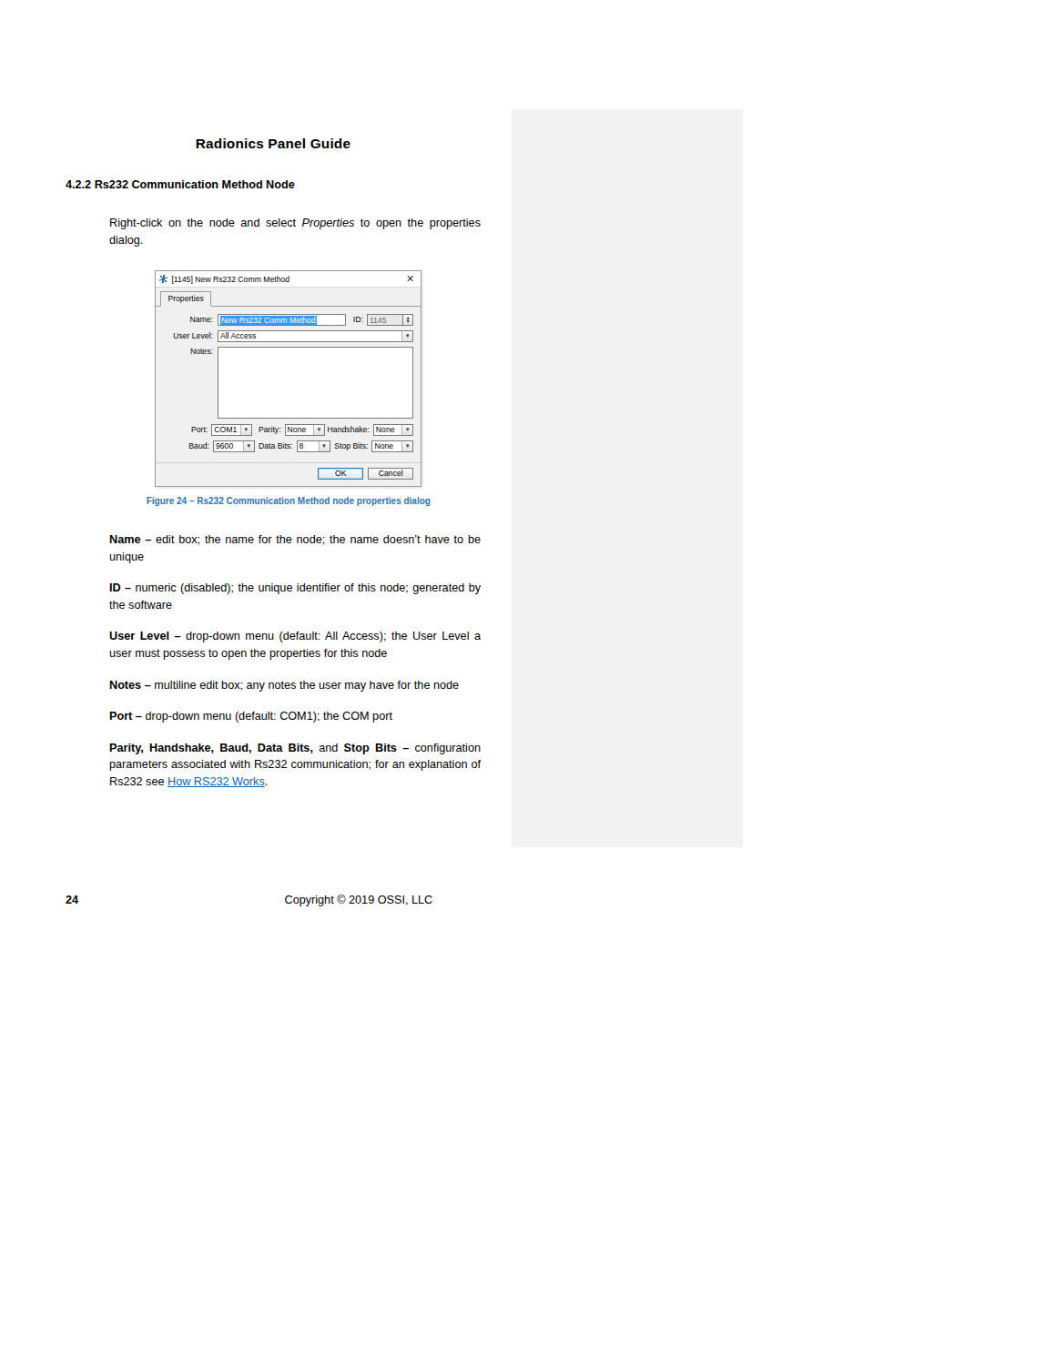Radionics Panel Guide
4.2.2 Rs232 Communication Method Node
Right-click on the node and select Properties to open the properties dialog.
[1145] New Rs232 Comm Method ✕
Properties
Name: New Rs232 Comm Method ID: 1145 ▲▼
User Level: All Access▼
Notes:
Port: COM1▼ Parity: None▼ Handshake: None▼
Baud: 9600▼ Data Bits: 8▼ Stop Bits: None▼
OK Cancel
Figure 24 – Rs232 Communication Method node properties dialog
Name – edit box; the name for the node; the name doesn’t have to be unique
ID – numeric (disabled); the unique identifier of this node; generated by the software
User Level – drop-down menu (default: All Access); the User Level a user must possess to open the properties for this node
Notes – multiline edit box; any notes the user may have for the node
Port – drop-down menu (default: COM1); the COM port
Parity, Handshake, Baud, Data Bits, and Stop Bits – configuration parameters associated with Rs232 communication; for an explanation of Rs232 see How RS232 Works.
24 Copyright © 2019 OSSI, LLC